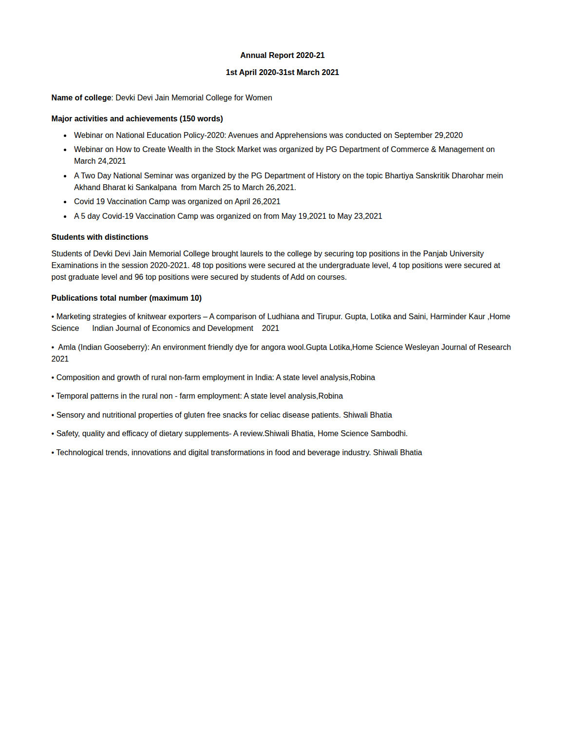Annual Report 2020-21 1st April 2020-31st March 2021
Name of college: Devki Devi Jain Memorial College for Women
Major activities and achievements (150 words)
Webinar on National Education Policy-2020: Avenues and Apprehensions was conducted on September 29,2020
Webinar on How to Create Wealth in the Stock Market was organized by PG Department of Commerce & Management on March 24,2021
A Two Day National Seminar was organized by the PG Department of History on the topic Bhartiya Sanskritik Dharohar mein Akhand Bharat ki Sankalpana from March 25 to March 26,2021.
Covid 19 Vaccination Camp was organized on April 26,2021
A 5 day Covid-19 Vaccination Camp was organized on from May 19,2021 to May 23,2021
Students with distinctions
Students of Devki Devi Jain Memorial College brought laurels to the college by securing top positions in the Panjab University Examinations in the session 2020-2021. 48 top positions were secured at the undergraduate level, 4 top positions were secured at post graduate level and 96 top positions were secured by students of Add on courses.
Publications total number (maximum 10)
• Marketing strategies of knitwear exporters – A comparison of Ludhiana and Tirupur. Gupta, Lotika and Saini, Harminder Kaur ,Home Science Indian Journal of Economics and Development 2021
• Amla (Indian Gooseberry): An environment friendly dye for angora wool.Gupta Lotika,Home Science Wesleyan Journal of Research 2021
• Composition and growth of rural non-farm employment in India: A state level analysis,Robina
• Temporal patterns in the rural non - farm employment: A state level analysis,Robina
• Sensory and nutritional properties of gluten free snacks for celiac disease patients. Shiwali Bhatia
• Safety, quality and efficacy of dietary supplements- A review.Shiwali Bhatia, Home Science Sambodhi.
• Technological trends, innovations and digital transformations in food and beverage industry. Shiwali Bhatia